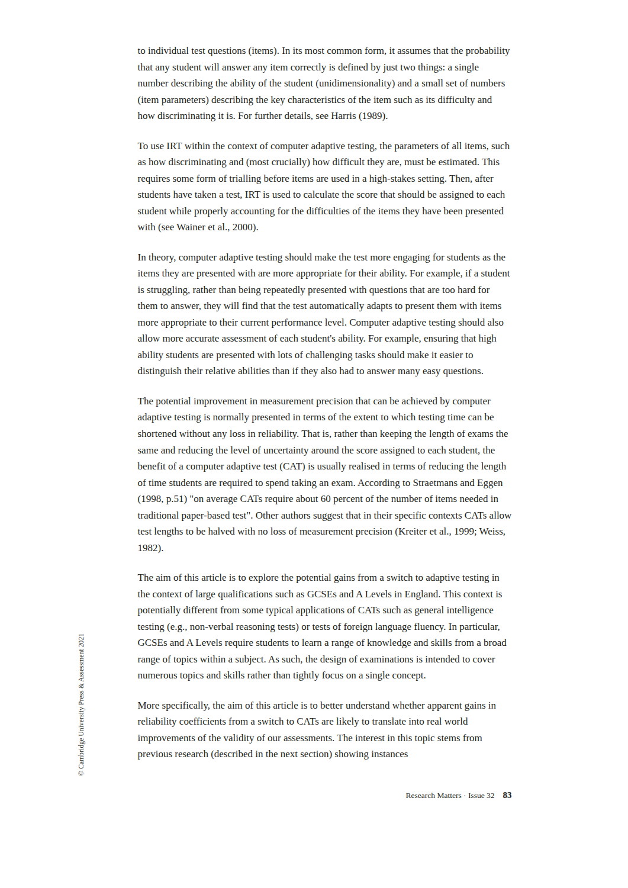to individual test questions (items). In its most common form, it assumes that the probability that any student will answer any item correctly is defined by just two things: a single number describing the ability of the student (unidimensionality) and a small set of numbers (item parameters) describing the key characteristics of the item such as its difficulty and how discriminating it is. For further details, see Harris (1989).
To use IRT within the context of computer adaptive testing, the parameters of all items, such as how discriminating and (most crucially) how difficult they are, must be estimated. This requires some form of trialling before items are used in a high-stakes setting. Then, after students have taken a test, IRT is used to calculate the score that should be assigned to each student while properly accounting for the difficulties of the items they have been presented with (see Wainer et al., 2000).
In theory, computer adaptive testing should make the test more engaging for students as the items they are presented with are more appropriate for their ability. For example, if a student is struggling, rather than being repeatedly presented with questions that are too hard for them to answer, they will find that the test automatically adapts to present them with items more appropriate to their current performance level. Computer adaptive testing should also allow more accurate assessment of each student's ability. For example, ensuring that high ability students are presented with lots of challenging tasks should make it easier to distinguish their relative abilities than if they also had to answer many easy questions.
The potential improvement in measurement precision that can be achieved by computer adaptive testing is normally presented in terms of the extent to which testing time can be shortened without any loss in reliability. That is, rather than keeping the length of exams the same and reducing the level of uncertainty around the score assigned to each student, the benefit of a computer adaptive test (CAT) is usually realised in terms of reducing the length of time students are required to spend taking an exam. According to Straetmans and Eggen (1998, p.51) "on average CATs require about 60 percent of the number of items needed in traditional paper-based test". Other authors suggest that in their specific contexts CATs allow test lengths to be halved with no loss of measurement precision (Kreiter et al., 1999; Weiss, 1982).
The aim of this article is to explore the potential gains from a switch to adaptive testing in the context of large qualifications such as GCSEs and A Levels in England. This context is potentially different from some typical applications of CATs such as general intelligence testing (e.g., non-verbal reasoning tests) or tests of foreign language fluency. In particular, GCSEs and A Levels require students to learn a range of knowledge and skills from a broad range of topics within a subject. As such, the design of examinations is intended to cover numerous topics and skills rather than tightly focus on a single concept.
More specifically, the aim of this article is to better understand whether apparent gains in reliability coefficients from a switch to CATs are likely to translate into real world improvements of the validity of our assessments. The interest in this topic stems from previous research (described in the next section) showing instances
© Cambridge University Press & Assessment 2021
Research Matters · Issue 3283